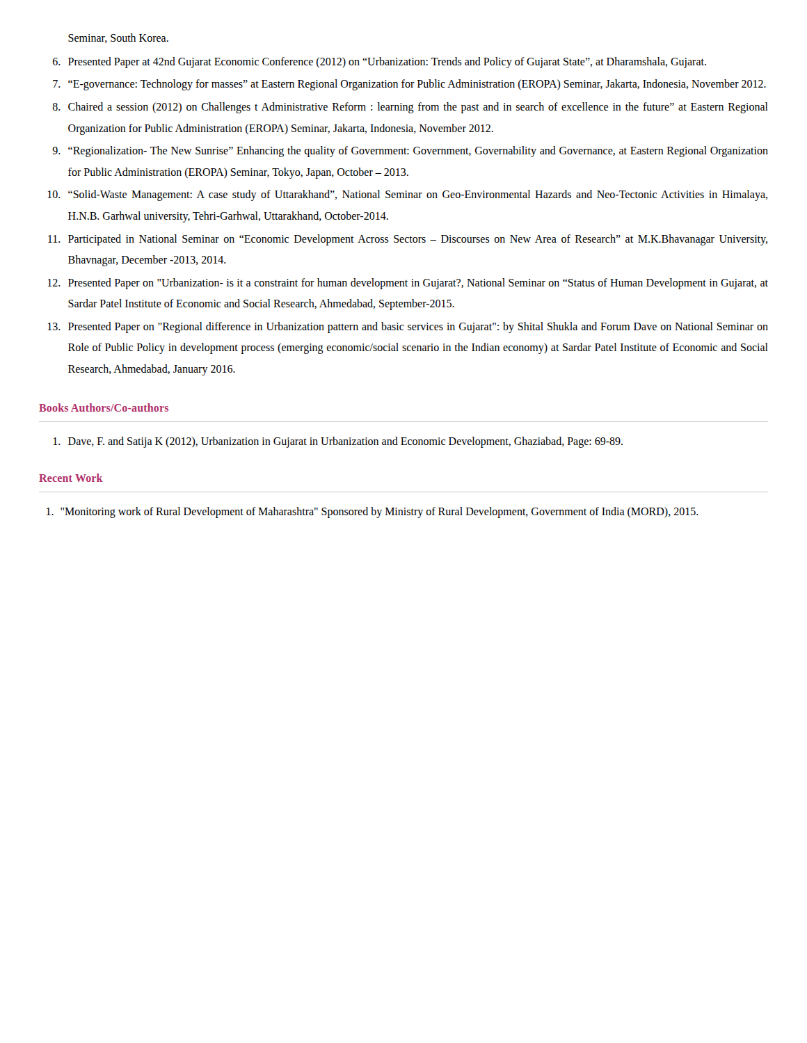Seminar, South Korea.
Presented Paper at 42nd Gujarat Economic Conference (2012) on “Urbanization: Trends and Policy of Gujarat State”, at Dharamshala, Gujarat.
“E-governance: Technology for masses” at Eastern Regional Organization for Public Administration (EROPA) Seminar, Jakarta, Indonesia, November 2012.
Chaired a session (2012) on Challenges t Administrative Reform : learning from the past and in search of excellence in the future” at Eastern Regional Organization for Public Administration (EROPA) Seminar, Jakarta, Indonesia, November 2012.
“Regionalization- The New Sunrise” Enhancing the quality of Government: Government, Governability and Governance, at Eastern Regional Organization for Public Administration (EROPA) Seminar, Tokyo, Japan, October – 2013.
“Solid-Waste Management: A case study of Uttarakhand”, National Seminar on Geo-Environmental Hazards and Neo-Tectonic Activities in Himalaya, H.N.B. Garhwal university, Tehri-Garhwal, Uttarakhand, October-2014.
Participated in National Seminar on “Economic Development Across Sectors – Discourses on New Area of Research” at M.K.Bhavanagar University, Bhavnagar, December -2013, 2014.
Presented Paper on "Urbanization- is it a constraint for human development in Gujarat?, National Seminar on “Status of Human Development in Gujarat, at Sardar Patel Institute of Economic and Social Research, Ahmedabad, September-2015.
Presented Paper on "Regional difference in Urbanization pattern and basic services in Gujarat": by Shital Shukla and Forum Dave on National Seminar on Role of Public Policy in development process (emerging economic/social scenario in the Indian economy) at Sardar Patel Institute of Economic and Social Research, Ahmedabad, January 2016.
Books Authors/Co-authors
Dave, F. and Satija K (2012), Urbanization in Gujarat in Urbanization and Economic Development, Ghaziabad, Page: 69-89.
Recent Work
"Monitoring work of Rural Development of Maharashtra" Sponsored by Ministry of Rural Development, Government of India (MORD), 2015.